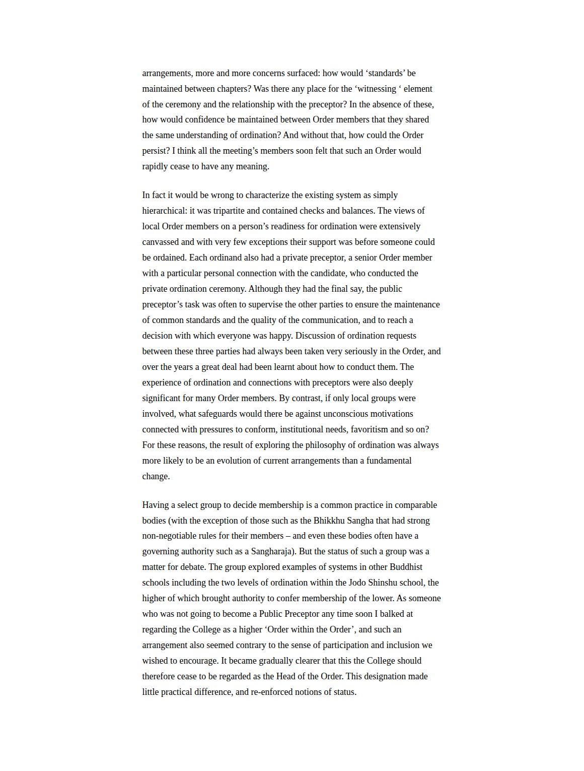arrangements, more and more concerns surfaced: how would ‘standards’ be maintained between chapters? Was there any place for the ‘witnessing ‘ element of the ceremony and the relationship with the preceptor? In the absence of these, how would confidence be maintained between Order members that they shared the same understanding of ordination? And without that, how could the Order persist? I think all the meeting’s members soon felt that such an Order would rapidly cease to have any meaning.
In fact it would be wrong to characterize the existing system as simply hierarchical: it was tripartite and contained checks and balances. The views of local Order members on a person’s readiness for ordination were extensively canvassed and with very few exceptions their support was before someone could be ordained. Each ordinand also had a private preceptor, a senior Order member with a particular personal connection with the candidate, who conducted the private ordination ceremony. Although they had the final say, the public preceptor’s task was often to supervise the other parties to ensure the maintenance of common standards and the quality of the communication, and to reach a decision with which everyone was happy. Discussion of ordination requests between these three parties had always been taken very seriously in the Order, and over the years a great deal had been learnt about how to conduct them. The experience of ordination and connections with preceptors were also deeply significant for many Order members. By contrast, if only local groups were involved, what safeguards would there be against unconscious motivations connected with pressures to conform, institutional needs, favoritism and so on? For these reasons, the result of exploring the philosophy of ordination was always more likely to be an evolution of current arrangements than a fundamental change.
Having a select group to decide membership is a common practice in comparable bodies (with the exception of those such as the Bhikkhu Sangha that had strong non-negotiable rules for their members – and even these bodies often have a governing authority such as a Sangharaja). But the status of such a group was a matter for debate. The group explored examples of systems in other Buddhist schools including the two levels of ordination within the Jodo Shinshu school, the higher of which brought authority to confer membership of the lower. As someone who was not going to become a Public Preceptor any time soon I balked at regarding the College as a higher ‘Order within the Order’, and such an arrangement also seemed contrary to the sense of participation and inclusion we wished to encourage. It became gradually clearer that this the College should therefore cease to be regarded as the Head of the Order. This designation made little practical difference, and re-enforced notions of status.